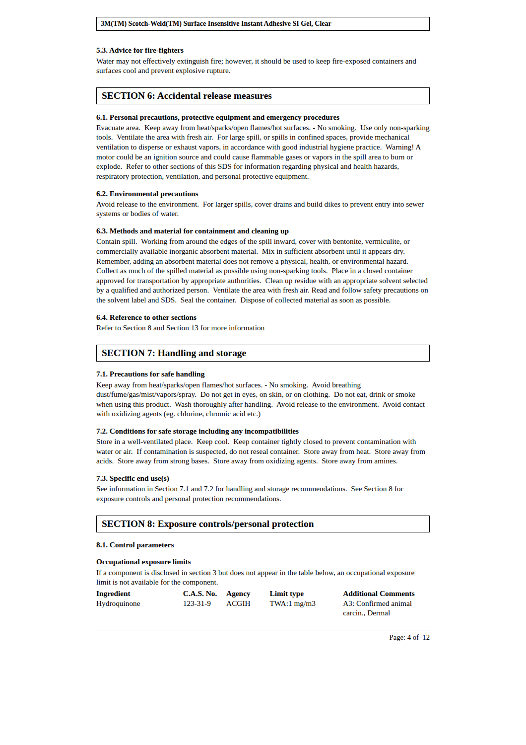3M(TM) Scotch-Weld(TM) Surface Insensitive Instant Adhesive SI Gel, Clear
5.3. Advice for fire-fighters
Water may not effectively extinguish fire; however, it should be used to keep fire-exposed containers and surfaces cool and prevent explosive rupture.
SECTION 6: Accidental release measures
6.1. Personal precautions, protective equipment and emergency procedures
Evacuate area. Keep away from heat/sparks/open flames/hot surfaces. - No smoking. Use only non-sparking tools. Ventilate the area with fresh air. For large spill, or spills in confined spaces, provide mechanical ventilation to disperse or exhaust vapors, in accordance with good industrial hygiene practice. Warning! A motor could be an ignition source and could cause flammable gases or vapors in the spill area to burn or explode. Refer to other sections of this SDS for information regarding physical and health hazards, respiratory protection, ventilation, and personal protective equipment.
6.2. Environmental precautions
Avoid release to the environment. For larger spills, cover drains and build dikes to prevent entry into sewer systems or bodies of water.
6.3. Methods and material for containment and cleaning up
Contain spill. Working from around the edges of the spill inward, cover with bentonite, vermiculite, or commercially available inorganic absorbent material. Mix in sufficient absorbent until it appears dry. Remember, adding an absorbent material does not remove a physical, health, or environmental hazard. Collect as much of the spilled material as possible using non-sparking tools. Place in a closed container approved for transportation by appropriate authorities. Clean up residue with an appropriate solvent selected by a qualified and authorized person. Ventilate the area with fresh air. Read and follow safety precautions on the solvent label and SDS. Seal the container. Dispose of collected material as soon as possible.
6.4. Reference to other sections
Refer to Section 8 and Section 13 for more information
SECTION 7: Handling and storage
7.1. Precautions for safe handling
Keep away from heat/sparks/open flames/hot surfaces. - No smoking. Avoid breathing dust/fume/gas/mist/vapors/spray. Do not get in eyes, on skin, or on clothing. Do not eat, drink or smoke when using this product. Wash thoroughly after handling. Avoid release to the environment. Avoid contact with oxidizing agents (eg. chlorine, chromic acid etc.)
7.2. Conditions for safe storage including any incompatibilities
Store in a well-ventilated place. Keep cool. Keep container tightly closed to prevent contamination with water or air. If contamination is suspected, do not reseal container. Store away from heat. Store away from acids. Store away from strong bases. Store away from oxidizing agents. Store away from amines.
7.3. Specific end use(s)
See information in Section 7.1 and 7.2 for handling and storage recommendations. See Section 8 for exposure controls and personal protection recommendations.
SECTION 8: Exposure controls/personal protection
8.1. Control parameters
Occupational exposure limits
If a component is disclosed in section 3 but does not appear in the table below, an occupational exposure limit is not available for the component.
| Ingredient | C.A.S. No. | Agency | Limit type | Additional Comments |
| --- | --- | --- | --- | --- |
| Hydroquinone | 123-31-9 | ACGIH | TWA:1 mg/m3 | A3: Confirmed animal carcin., Dermal |
Page: 4 of 12